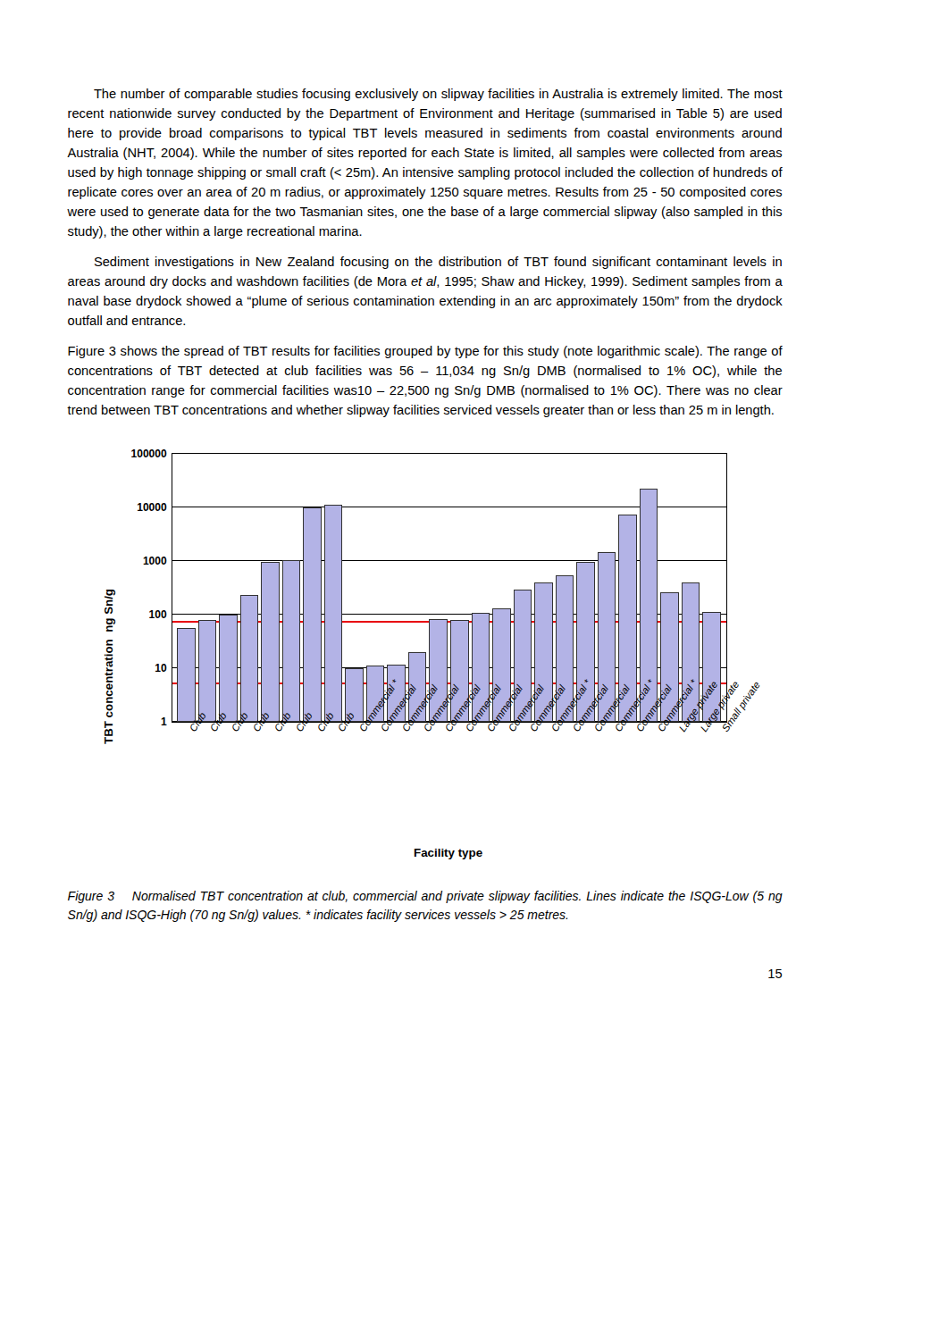The number of comparable studies focusing exclusively on slipway facilities in Australia is extremely limited. The most recent nationwide survey conducted by the Department of Environment and Heritage (summarised in Table 5) are used here to provide broad comparisons to typical TBT levels measured in sediments from coastal environments around Australia (NHT, 2004). While the number of sites reported for each State is limited, all samples were collected from areas used by high tonnage shipping or small craft (< 25m). An intensive sampling protocol included the collection of hundreds of replicate cores over an area of 20 m radius, or approximately 1250 square metres. Results from 25 - 50 composited cores were used to generate data for the two Tasmanian sites, one the base of a large commercial slipway (also sampled in this study), the other within a large recreational marina.
Sediment investigations in New Zealand focusing on the distribution of TBT found significant contaminant levels in areas around dry docks and washdown facilities (de Mora et al, 1995; Shaw and Hickey, 1999). Sediment samples from a naval base drydock showed a “plume of serious contamination extending in an arc approximately 150m” from the drydock outfall and entrance.
Figure 3 shows the spread of TBT results for facilities grouped by type for this study (note logarithmic scale). The range of concentrations of TBT detected at club facilities was 56 – 11,034 ng Sn/g DMB (normalised to 1% OC), while the concentration range for commercial facilities was10 – 22,500 ng Sn/g DMB (normalised to 1% OC). There was no clear trend between TBT concentrations and whether slipway facilities serviced vessels greater than or less than 25 m in length.
TBT concentration ng Sn/g
100000
10000
1000
100
10
1
Club
Club
Club
Club
Club
Club
Club
Club
Commercial *
Commercial
Commercial
Commercial
Commercial
Commercial
Commercial
Commercial
Commercial
Commercial *
Commercial
Commercial
Commercial *
Commercial
Commercial *
Large private
Large private
Small private
Facility type
Figure 3 Normalised TBT concentration at club, commercial and private slipway facilities. Lines indicate the ISQG-Low (5 ng Sn/g) and ISQG-High (70 ng Sn/g) values. * indicates facility services vessels > 25 metres.
15